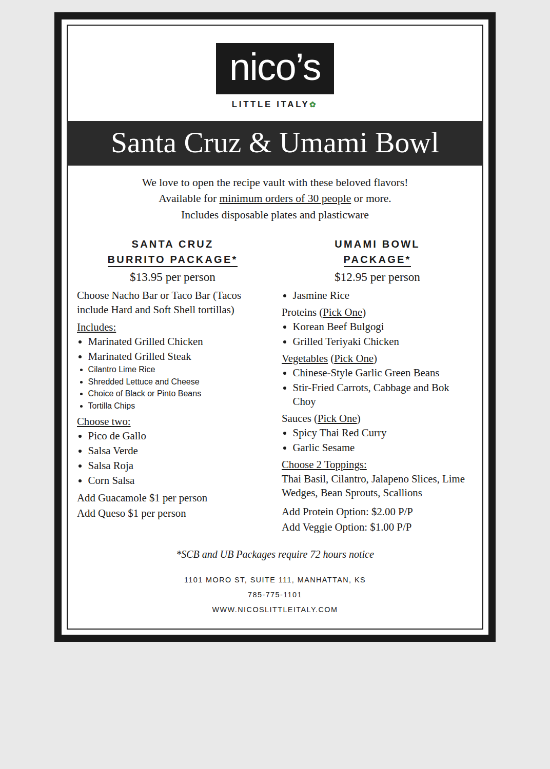nico’s
LITTLE ITALY✿
Santa Cruz & Umami Bowl
We love to open the recipe vault with these beloved flavors!
Available for minimum orders of 30 people or more.
Includes disposable plates and plasticware
SANTA CRUZ
BURRITO PACKAGE*
$13.95 per person
Choose Nacho Bar or Taco Bar (Tacos include Hard and Soft Shell tortillas)
Includes:
Marinated Grilled Chicken
Marinated Grilled Steak
Cilantro Lime Rice
Shredded Lettuce and Cheese
Choice of Black or Pinto Beans
Tortilla Chips
Choose two:
Pico de Gallo
Salsa Verde
Salsa Roja
Corn Salsa
Add Guacamole $1 per person
Add Queso $1 per person
UMAMI BOWL
PACKAGE*
$12.95 per person
Jasmine Rice
Proteins (Pick One)
Korean Beef Bulgogi
Grilled Teriyaki Chicken
Vegetables (Pick One)
Chinese-Style Garlic Green Beans
Stir-Fried Carrots, Cabbage and Bok Choy
Sauces (Pick One)
Spicy Thai Red Curry
Garlic Sesame
Choose 2 Toppings:
Thai Basil, Cilantro, Jalapeno Slices, Lime Wedges, Bean Sprouts, Scallions
Add Protein Option: $2.00 P/P
Add Veggie Option: $1.00 P/P
*SCB and UB Packages require 72 hours notice
1101 MORO ST, SUITE 111, MANHATTAN, KS
785-775-1101
WWW.NICOSLITTLEITALY.COM